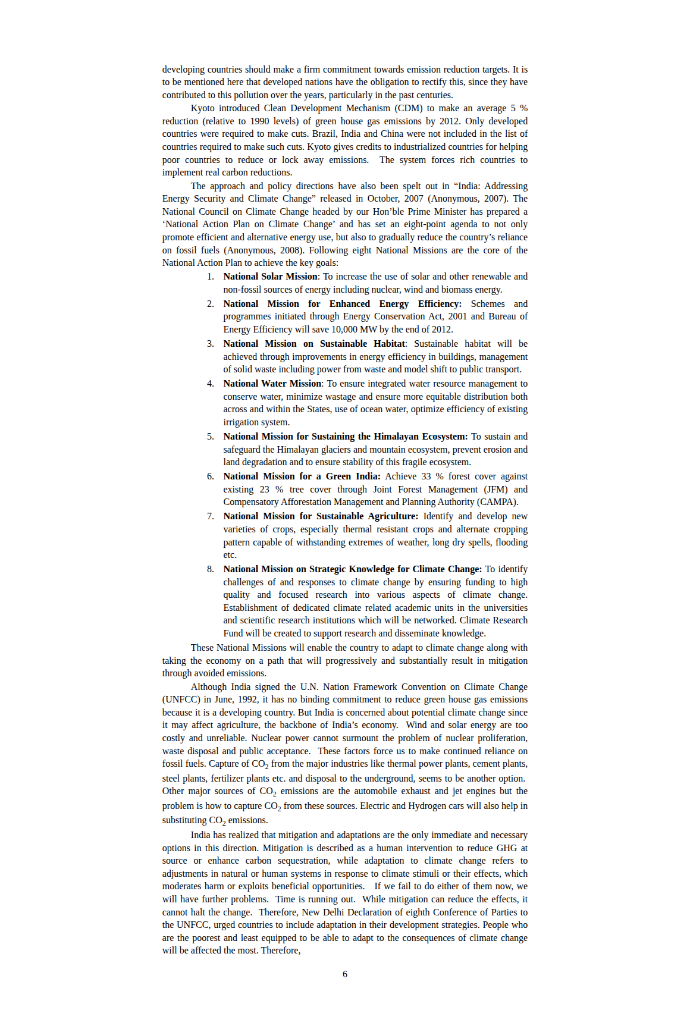developing countries should make a firm commitment towards emission reduction targets. It is to be mentioned here that developed nations have the obligation to rectify this, since they have contributed to this pollution over the years, particularly in the past centuries.
Kyoto introduced Clean Development Mechanism (CDM) to make an average 5 % reduction (relative to 1990 levels) of green house gas emissions by 2012. Only developed countries were required to make cuts. Brazil, India and China were not included in the list of countries required to make such cuts. Kyoto gives credits to industrialized countries for helping poor countries to reduce or lock away emissions. The system forces rich countries to implement real carbon reductions.
The approach and policy directions have also been spelt out in “India: Addressing Energy Security and Climate Change” released in October, 2007 (Anonymous, 2007). The National Council on Climate Change headed by our Hon’ble Prime Minister has prepared a ‘National Action Plan on Climate Change’ and has set an eight-point agenda to not only promote efficient and alternative energy use, but also to gradually reduce the country’s reliance on fossil fuels (Anonymous, 2008). Following eight National Missions are the core of the National Action Plan to achieve the key goals:
National Solar Mission: To increase the use of solar and other renewable and non-fossil sources of energy including nuclear, wind and biomass energy.
National Mission for Enhanced Energy Efficiency: Schemes and programmes initiated through Energy Conservation Act, 2001 and Bureau of Energy Efficiency will save 10,000 MW by the end of 2012.
National Mission on Sustainable Habitat: Sustainable habitat will be achieved through improvements in energy efficiency in buildings, management of solid waste including power from waste and model shift to public transport.
National Water Mission: To ensure integrated water resource management to conserve water, minimize wastage and ensure more equitable distribution both across and within the States, use of ocean water, optimize efficiency of existing irrigation system.
National Mission for Sustaining the Himalayan Ecosystem: To sustain and safeguard the Himalayan glaciers and mountain ecosystem, prevent erosion and land degradation and to ensure stability of this fragile ecosystem.
National Mission for a Green India: Achieve 33 % forest cover against existing 23 % tree cover through Joint Forest Management (JFM) and Compensatory Afforestation Management and Planning Authority (CAMPA).
National Mission for Sustainable Agriculture: Identify and develop new varieties of crops, especially thermal resistant crops and alternate cropping pattern capable of withstanding extremes of weather, long dry spells, flooding etc.
National Mission on Strategic Knowledge for Climate Change: To identify challenges of and responses to climate change by ensuring funding to high quality and focused research into various aspects of climate change. Establishment of dedicated climate related academic units in the universities and scientific research institutions which will be networked. Climate Research Fund will be created to support research and disseminate knowledge.
These National Missions will enable the country to adapt to climate change along with taking the economy on a path that will progressively and substantially result in mitigation through avoided emissions.
Although India signed the U.N. Nation Framework Convention on Climate Change (UNFCC) in June, 1992, it has no binding commitment to reduce green house gas emissions because it is a developing country. But India is concerned about potential climate change since it may affect agriculture, the backbone of India’s economy. Wind and solar energy are too costly and unreliable. Nuclear power cannot surmount the problem of nuclear proliferation, waste disposal and public acceptance. These factors force us to make continued reliance on fossil fuels. Capture of CO2 from the major industries like thermal power plants, cement plants, steel plants, fertilizer plants etc. and disposal to the underground, seems to be another option. Other major sources of CO2 emissions are the automobile exhaust and jet engines but the problem is how to capture CO2 from these sources. Electric and Hydrogen cars will also help in substituting CO2 emissions.
India has realized that mitigation and adaptations are the only immediate and necessary options in this direction. Mitigation is described as a human intervention to reduce GHG at source or enhance carbon sequestration, while adaptation to climate change refers to adjustments in natural or human systems in response to climate stimuli or their effects, which moderates harm or exploits beneficial opportunities. If we fail to do either of them now, we will have further problems. Time is running out. While mitigation can reduce the effects, it cannot halt the change. Therefore, New Delhi Declaration of eighth Conference of Parties to the UNFCC, urged countries to include adaptation in their development strategies. People who are the poorest and least equipped to be able to adapt to the consequences of climate change will be affected the most. Therefore,
6